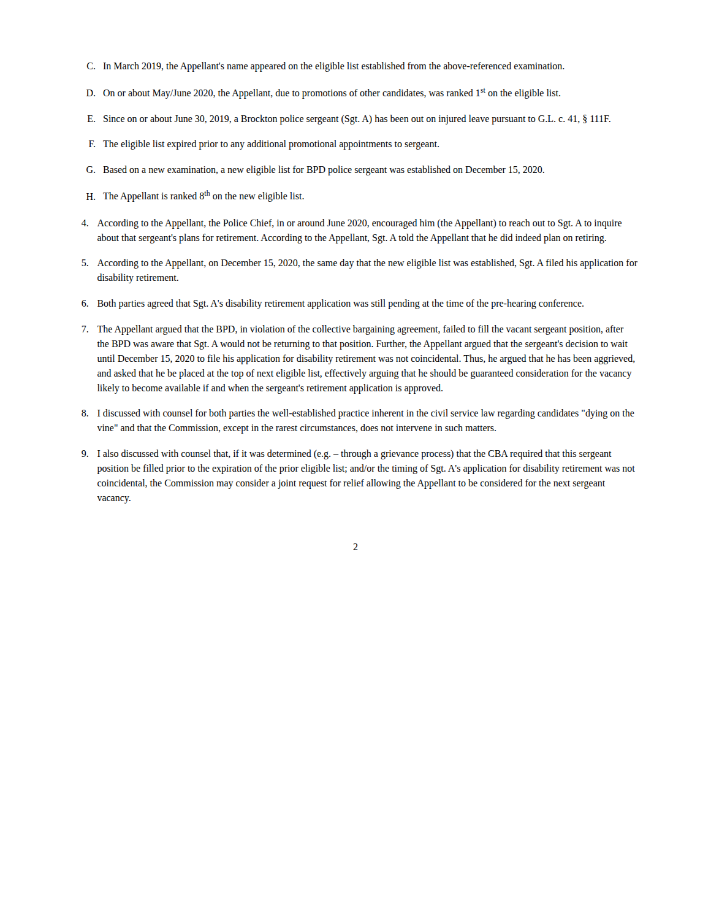In March 2019, the Appellant's name appeared on the eligible list established from the above-referenced examination.
On or about May/June 2020, the Appellant, due to promotions of other candidates, was ranked 1st on the eligible list.
Since on or about June 30, 2019, a Brockton police sergeant (Sgt. A) has been out on injured leave pursuant to G.L. c. 41, § 111F.
The eligible list expired prior to any additional promotional appointments to sergeant.
Based on a new examination, a new eligible list for BPD police sergeant was established on December 15, 2020.
The Appellant is ranked 8th on the new eligible list.
According to the Appellant, the Police Chief, in or around June 2020, encouraged him (the Appellant) to reach out to Sgt. A to inquire about that sergeant's plans for retirement. According to the Appellant, Sgt. A told the Appellant that he did indeed plan on retiring.
According to the Appellant, on December 15, 2020, the same day that the new eligible list was established, Sgt. A filed his application for disability retirement.
Both parties agreed that Sgt. A's disability retirement application was still pending at the time of the pre-hearing conference.
The Appellant argued that the BPD, in violation of the collective bargaining agreement, failed to fill the vacant sergeant position, after the BPD was aware that Sgt. A would not be returning to that position. Further, the Appellant argued that the sergeant's decision to wait until December 15, 2020 to file his application for disability retirement was not coincidental. Thus, he argued that he has been aggrieved, and asked that he be placed at the top of next eligible list, effectively arguing that he should be guaranteed consideration for the vacancy likely to become available if and when the sergeant's retirement application is approved.
I discussed with counsel for both parties the well-established practice inherent in the civil service law regarding candidates "dying on the vine" and that the Commission, except in the rarest circumstances, does not intervene in such matters.
I also discussed with counsel that, if it was determined (e.g. – through a grievance process) that the CBA required that this sergeant position be filled prior to the expiration of the prior eligible list; and/or the timing of Sgt. A's application for disability retirement was not coincidental, the Commission may consider a joint request for relief allowing the Appellant to be considered for the next sergeant vacancy.
2